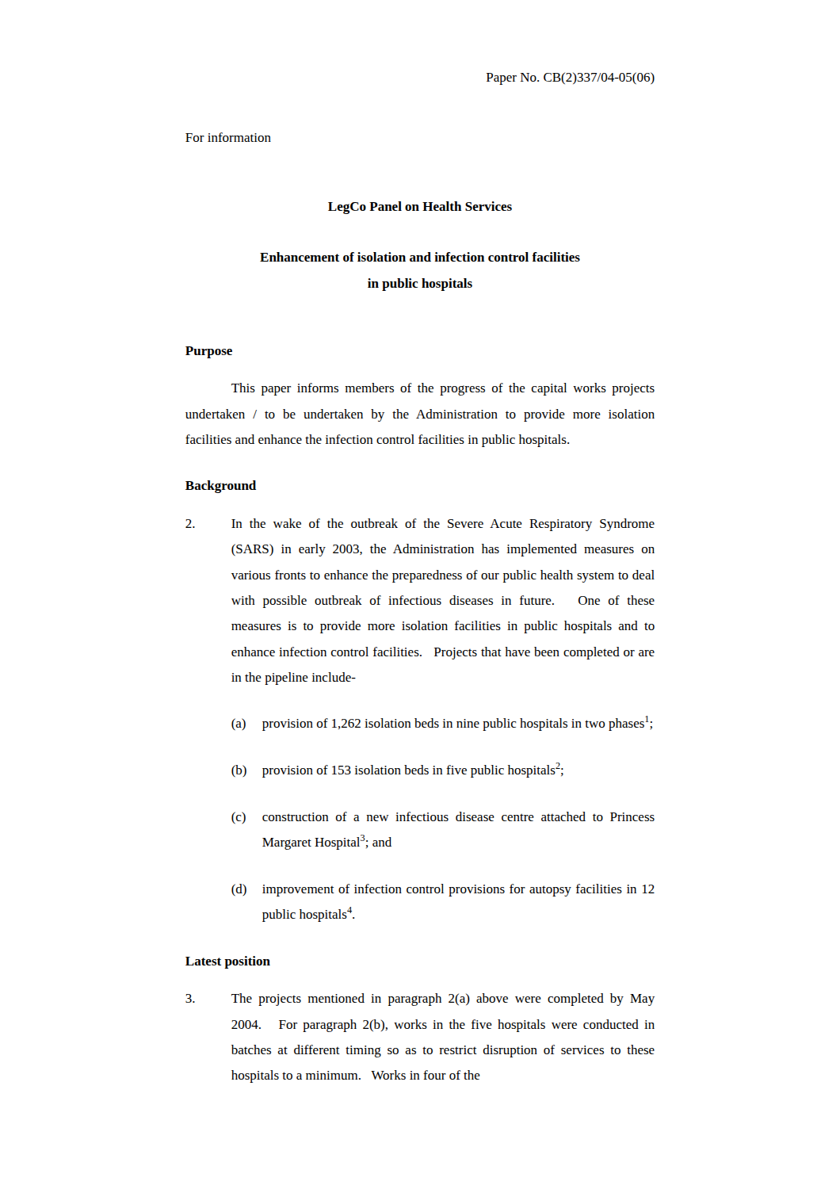Paper No. CB(2)337/04-05(06)
For information
LegCo Panel on Health Services
Enhancement of isolation and infection control facilities
in public hospitals
Purpose
This paper informs members of the progress of the capital works projects undertaken / to be undertaken by the Administration to provide more isolation facilities and enhance the infection control facilities in public hospitals.
Background
2.
In the wake of the outbreak of the Severe Acute Respiratory Syndrome (SARS) in early 2003, the Administration has implemented measures on various fronts to enhance the preparedness of our public health system to deal with possible outbreak of infectious diseases in future. One of these measures is to provide more isolation facilities in public hospitals and to enhance infection control facilities. Projects that have been completed or are in the pipeline include-
(a) provision of 1,262 isolation beds in nine public hospitals in two phases1;
(b) provision of 153 isolation beds in five public hospitals2;
(c) construction of a new infectious disease centre attached to Princess Margaret Hospital3; and
(d) improvement of infection control provisions for autopsy facilities in 12 public hospitals4.
Latest position
3.
The projects mentioned in paragraph 2(a) above were completed by May 2004. For paragraph 2(b), works in the five hospitals were conducted in batches at different timing so as to restrict disruption of services to these hospitals to a minimum. Works in four of the